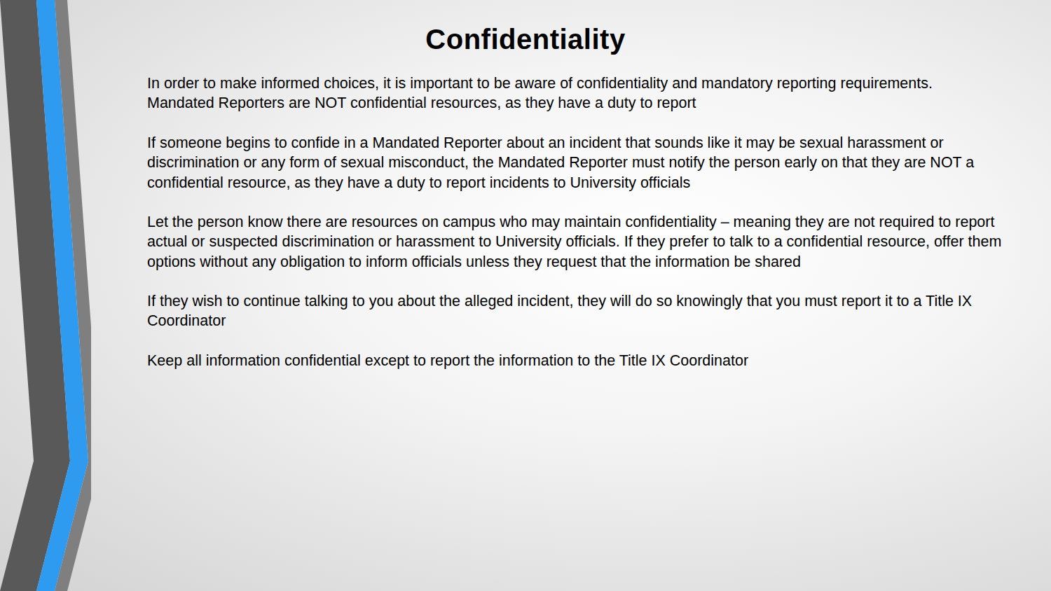Confidentiality
In order to make informed choices, it is important to be aware of confidentiality and mandatory reporting requirements. Mandated Reporters are NOT confidential resources, as they have a duty to report
If someone begins to confide in a Mandated Reporter about an incident that sounds like it may be sexual harassment or discrimination or any form of sexual misconduct, the Mandated Reporter must notify the person early on that they are NOT a confidential resource, as they have a duty to report incidents to University officials
Let the person know there are resources on campus who may maintain confidentiality – meaning they are not required to report actual or suspected discrimination or harassment to University officials. If they prefer to talk to a confidential resource, offer them options without any obligation to inform officials unless they request that the information be shared
If they wish to continue talking to you about the alleged incident, they will do so knowingly that you must report it to a Title IX Coordinator
Keep all information confidential except to report the information to the Title IX Coordinator